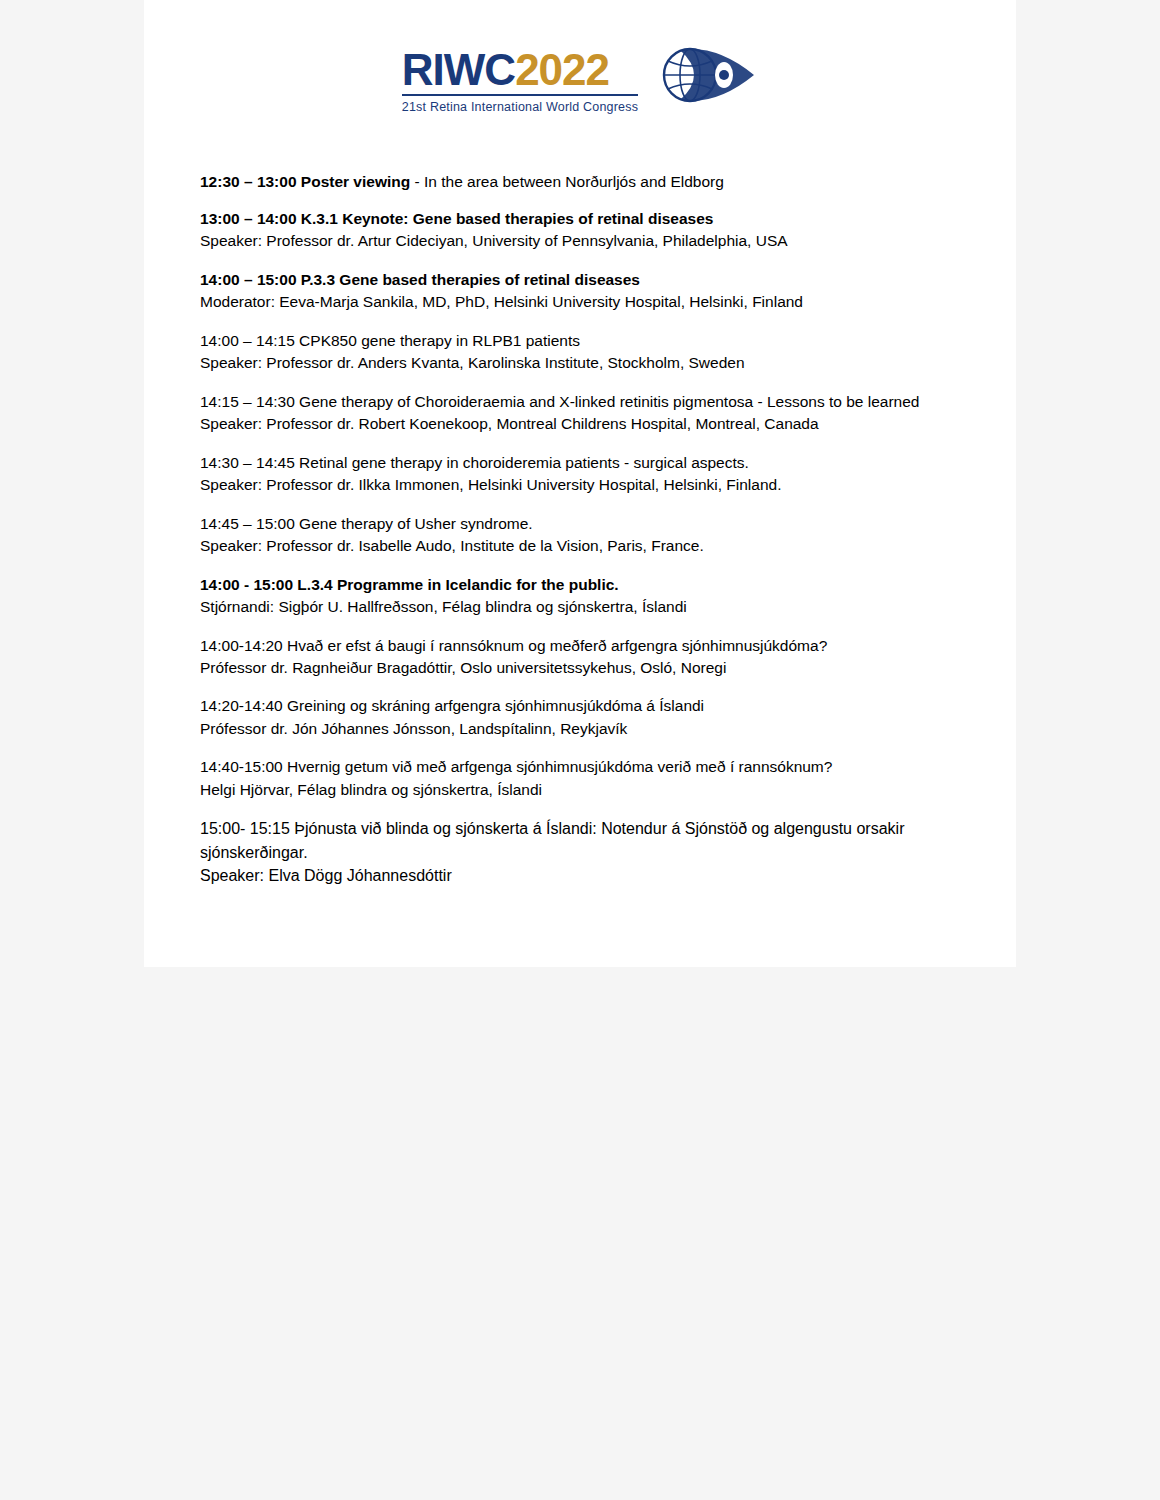RIWC2022
21st Retina International World Congress
12:30 – 13:00 Poster viewing - In the area between Norðurljós and Eldborg
13:00 – 14:00 K.3.1 Keynote: Gene based therapies of retinal diseases
Speaker: Professor dr. Artur Cideciyan, University of Pennsylvania, Philadelphia, USA
14:00 – 15:00 P.3.3 Gene based therapies of retinal diseases
Moderator: Eeva-Marja Sankila, MD, PhD, Helsinki University Hospital, Helsinki, Finland
14:00 – 14:15 CPK850 gene therapy in RLPB1 patients
Speaker: Professor dr. Anders Kvanta, Karolinska Institute, Stockholm, Sweden
14:15 – 14:30 Gene therapy of Choroideraemia and X-linked retinitis pigmentosa - Lessons to be learned
Speaker: Professor dr. Robert Koenekoop, Montreal Childrens Hospital, Montreal, Canada
14:30 – 14:45 Retinal gene therapy in choroideremia patients - surgical aspects.
Speaker: Professor dr. Ilkka Immonen, Helsinki University Hospital, Helsinki, Finland.
14:45 – 15:00 Gene therapy of Usher syndrome.
Speaker: Professor dr. Isabelle Audo, Institute de la Vision, Paris, France.
14:00 - 15:00 L.3.4 Programme in Icelandic for the public.
Stjórnandi: Sigþór U. Hallfreðsson, Félag blindra og sjónskertra, Íslandi
14:00-14:20 Hvað er efst á baugi í rannsóknum og meðferð arfgengra sjónhimnusjúkdóma?
Prófessor dr. Ragnheiður Bragadóttir, Oslo universitetssykehus, Osló, Noregi
14:20-14:40 Greining og skráning arfgengra sjónhimnusjúkdóma á Íslandi
Prófessor dr. Jón Jóhannes Jónsson, Landspítalinn, Reykjavík
14:40-15:00 Hvernig getum við með arfgenga sjónhimnusjúkdóma verið með í rannsóknum?
Helgi Hjörvar, Félag blindra og sjónskertra, Íslandi
15:00- 15:15 Þjónusta við blinda og sjónskerta á Íslandi: Notendur á Sjónstöð og algengustu orsakir sjónskerðingar.
Speaker: Elva Dögg Jóhannesdóttir